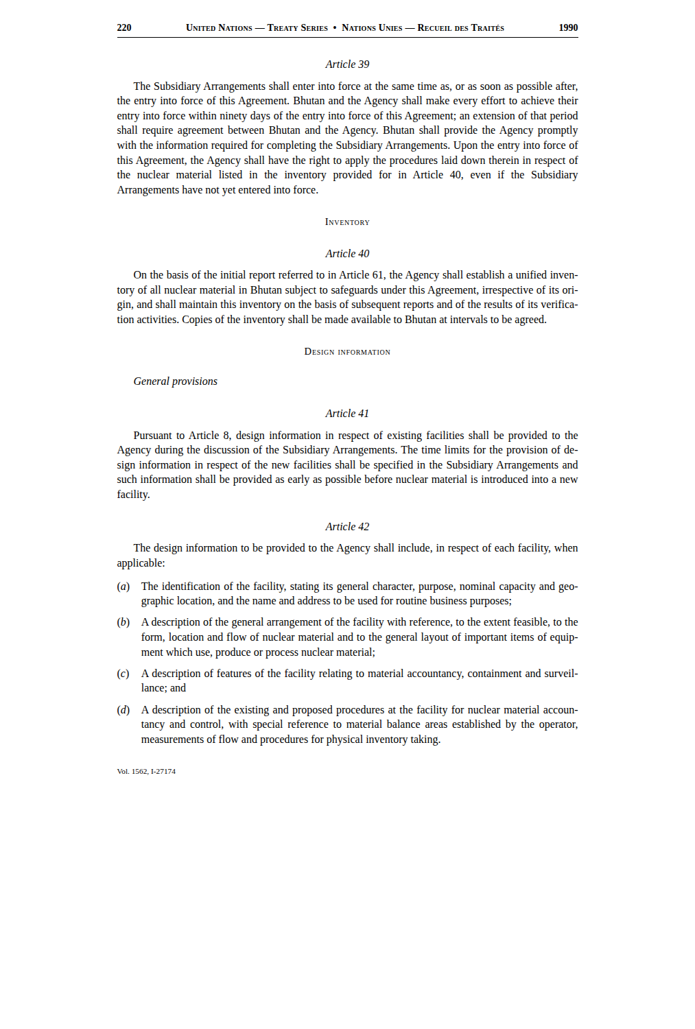220 United Nations — Treaty Series • Nations Unies — Recueil des Traités 1990
Article 39
The Subsidiary Arrangements shall enter into force at the same time as, or as soon as possible after, the entry into force of this Agreement. Bhutan and the Agency shall make every effort to achieve their entry into force within ninety days of the entry into force of this Agreement; an extension of that period shall require agreement between Bhutan and the Agency. Bhutan shall provide the Agency promptly with the information required for completing the Subsidiary Arrangements. Upon the entry into force of this Agreement, the Agency shall have the right to apply the procedures laid down therein in respect of the nuclear material listed in the inventory provided for in Article 40, even if the Subsidiary Arrangements have not yet entered into force.
Inventory
Article 40
On the basis of the initial report referred to in Article 61, the Agency shall establish a unified inventory of all nuclear material in Bhutan subject to safeguards under this Agreement, irrespective of its origin, and shall maintain this inventory on the basis of subsequent reports and of the results of its verification activities. Copies of the inventory shall be made available to Bhutan at intervals to be agreed.
Design information
General provisions
Article 41
Pursuant to Article 8, design information in respect of existing facilities shall be provided to the Agency during the discussion of the Subsidiary Arrangements. The time limits for the provision of design information in respect of the new facilities shall be specified in the Subsidiary Arrangements and such information shall be provided as early as possible before nuclear material is introduced into a new facility.
Article 42
The design information to be provided to the Agency shall include, in respect of each facility, when applicable:
(a) The identification of the facility, stating its general character, purpose, nominal capacity and geographic location, and the name and address to be used for routine business purposes;
(b) A description of the general arrangement of the facility with reference, to the extent feasible, to the form, location and flow of nuclear material and to the general layout of important items of equipment which use, produce or process nuclear material;
(c) A description of features of the facility relating to material accountancy, containment and surveillance; and
(d) A description of the existing and proposed procedures at the facility for nuclear material accountancy and control, with special reference to material balance areas established by the operator, measurements of flow and procedures for physical inventory taking.
Vol. 1562, I-27174